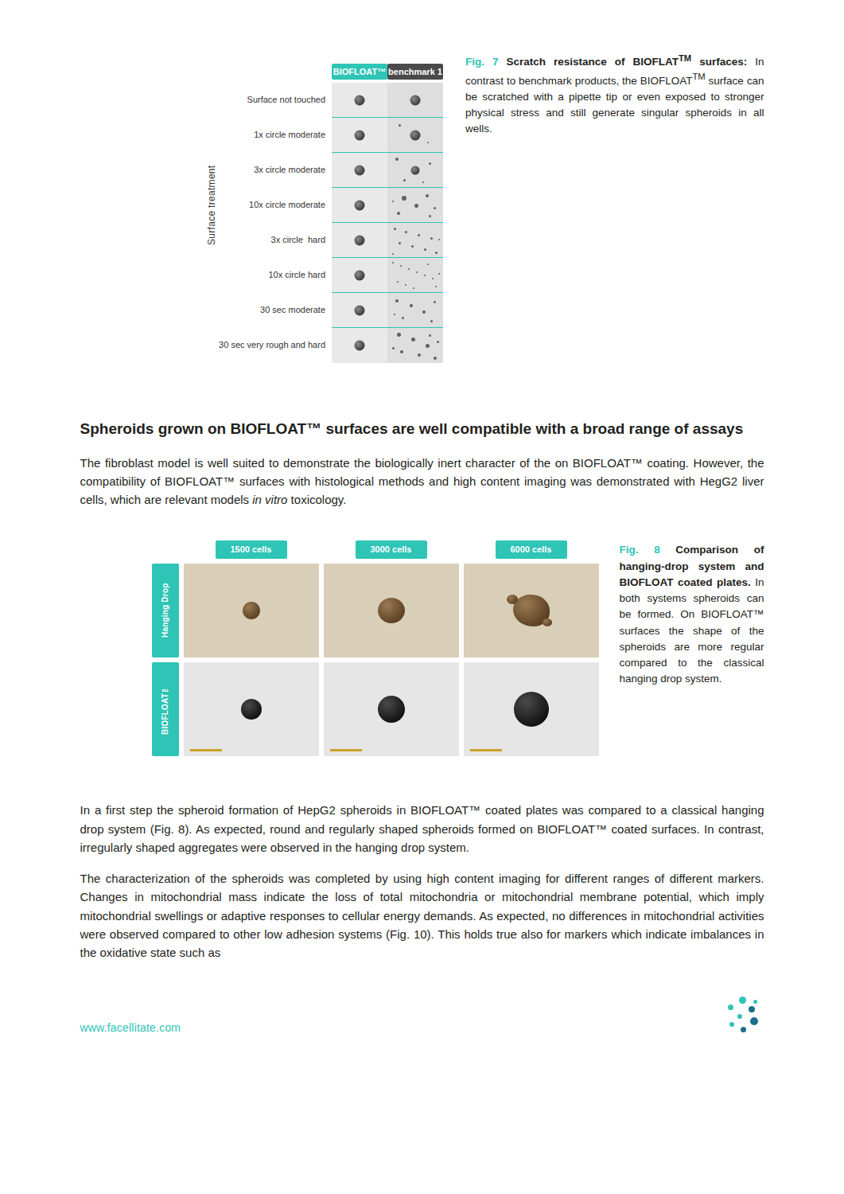Surface treatment
BIOFLOAT™
benchmark 1
Surface not touched
1x circle moderate
3x circle moderate
10x circle moderate
3x circle hard
10x circle hard
30 sec moderate
30 sec very rough and hard
Fig. 7 Scratch resistance of BIOFLATTM surfaces: In contrast to benchmark products, the BIOFLOATTM surface can be scratched with a pipette tip or even exposed to stronger physical stress and still generate singular spheroids in all wells.
Spheroids grown on BIOFLOAT™ surfaces are well compatible with a broad range of assays
The fibroblast model is well suited to demonstrate the biologically inert character of the on BIOFLOAT™ coating. However, the compatibility of BIOFLOAT™ surfaces with histological methods and high content imaging was demonstrated with HegG2 liver cells, which are relevant models in vitro toxicology.
1500 cells
3000 cells
6000 cells
Hanging Drop
BIOFLOAT™
Fig. 8 Comparison of hanging-drop system and BIOFLOAT coated plates. In both systems spheroids can be formed. On BIOFLOAT™ surfaces the shape of the spheroids are more regular compared to the classical hanging drop system.
In a first step the spheroid formation of HepG2 spheroids in BIOFLOAT™ coated plates was compared to a classical hanging drop system (Fig. 8). As expected, round and regularly shaped spheroids formed on BIOFLOAT™ coated surfaces. In contrast, irregularly shaped aggregates were observed in the hanging drop system.
The characterization of the spheroids was completed by using high content imaging for different ranges of different markers. Changes in mitochondrial mass indicate the loss of total mitochondria or mitochondrial membrane potential, which imply mitochondrial swellings or adaptive responses to cellular energy demands. As expected, no differences in mitochondrial activities were observed compared to other low adhesion systems (Fig. 10). This holds true also for markers which indicate imbalances in the oxidative state such as
www.facellitate.com